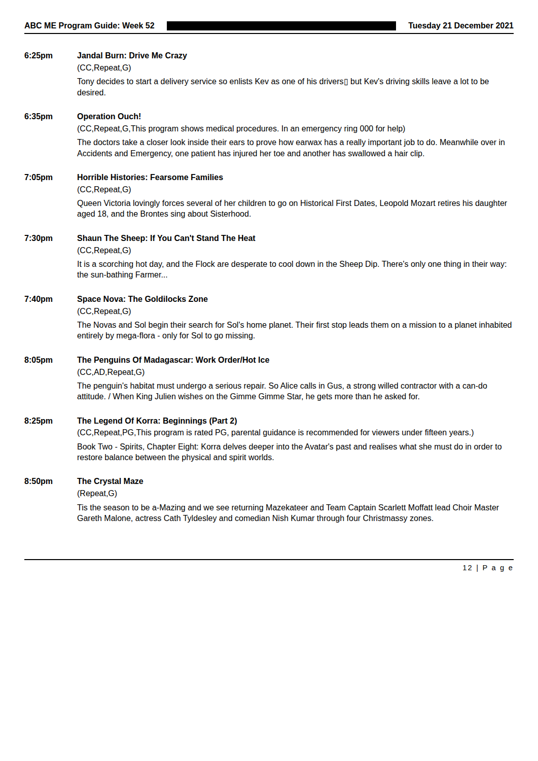ABC ME Program Guide: Week 52
Tuesday 21 December 2021
| 6:25pm | Jandal Burn: Drive Me Crazy (CC,Repeat,G) Tony decides to start a delivery service so enlists Kev as one of his drivers▯ but Kev's driving skills leave a lot to be desired. |
| 6:35pm | Operation Ouch! (CC,Repeat,G,This program shows medical procedures. In an emergency ring 000 for help) The doctors take a closer look inside their ears to prove how earwax has a really important job to do. Meanwhile over in Accidents and Emergency, one patient has injured her toe and another has swallowed a hair clip. |
| 7:05pm | Horrible Histories: Fearsome Families (CC,Repeat,G) Queen Victoria lovingly forces several of her children to go on Historical First Dates, Leopold Mozart retires his daughter aged 18, and the Brontes sing about Sisterhood. |
| 7:30pm | Shaun The Sheep: If You Can't Stand The Heat (CC,Repeat,G) It is a scorching hot day, and the Flock are desperate to cool down in the Sheep Dip. There's only one thing in their way: the sun-bathing Farmer... |
| 7:40pm | Space Nova: The Goldilocks Zone (CC,Repeat,G) The Novas and Sol begin their search for Sol's home planet. Their first stop leads them on a mission to a planet inhabited entirely by mega-flora - only for Sol to go missing. |
| 8:05pm | The Penguins Of Madagascar: Work Order/Hot Ice (CC,AD,Repeat,G) The penguin's habitat must undergo a serious repair. So Alice calls in Gus, a strong willed contractor with a can-do attitude. / When King Julien wishes on the Gimme Gimme Star, he gets more than he asked for. |
| 8:25pm | The Legend Of Korra: Beginnings (Part 2) (CC,Repeat,PG,This program is rated PG, parental guidance is recommended for viewers under fifteen years.) Book Two - Spirits, Chapter Eight: Korra delves deeper into the Avatar's past and realises what she must do in order to restore balance between the physical and spirit worlds. |
| 8:50pm | The Crystal Maze (Repeat,G) Tis the season to be a-Mazing and we see returning Mazekateer and Team Captain Scarlett Moffatt lead Choir Master Gareth Malone, actress Cath Tyldesley and comedian Nish Kumar through four Christmassy zones. |
12 | P a g e